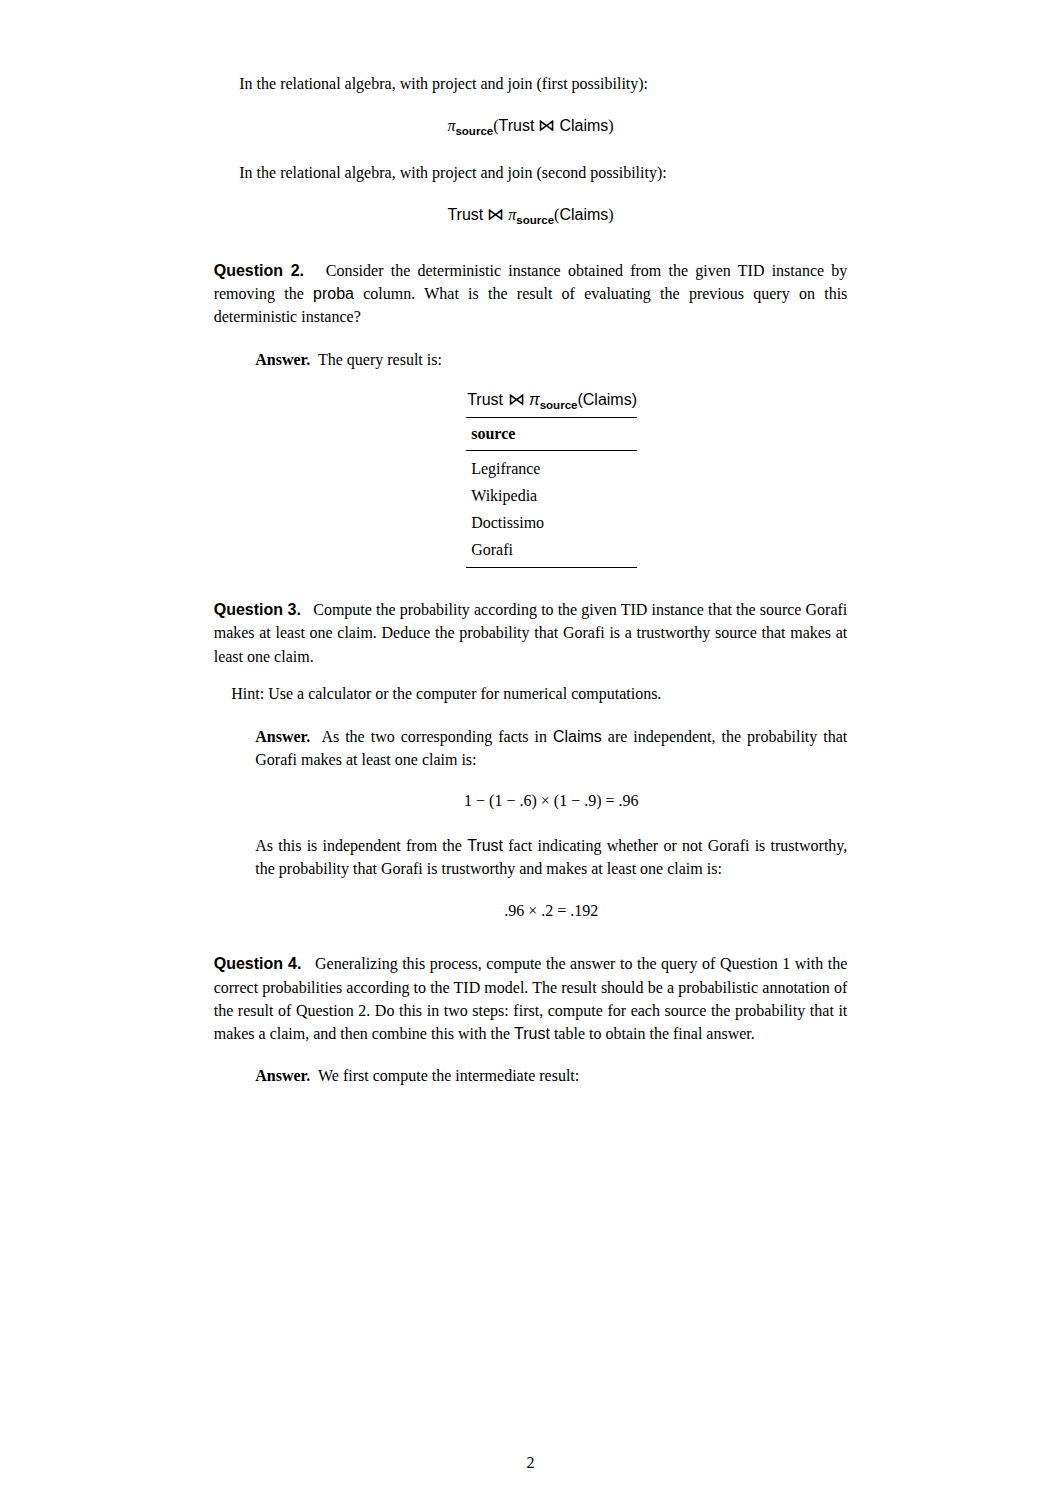In the relational algebra, with project and join (first possibility):
πsource(Trust ⋈ Claims)
In the relational algebra, with project and join (second possibility):
Trust ⋈ πsource(Claims)
Question 2. Consider the deterministic instance obtained from the given TID instance by removing the proba column. What is the result of evaluating the previous query on this deterministic instance?
Answer. The query result is:
Trust ⋈ π source ( Claims )
| source |
| --- |
| Legifrance |
| Wikipedia |
| Doctissimo |
| Gorafi |
Question 3. Compute the probability according to the given TID instance that the source Gorafi makes at least one claim. Deduce the probability that Gorafi is a trustworthy source that makes at least one claim.
Hint: Use a calculator or the computer for numerical computations.
Answer. As the two corresponding facts in Claims are independent, the probability that Gorafi makes at least one claim is:
1 − (1 − .6) × (1 − .9) = .96
As this is independent from the Trust fact indicating whether or not Gorafi is trustworthy, the probability that Gorafi is trustworthy and makes at least one claim is:
.96 × .2 = .192
Question 4. Generalizing this process, compute the answer to the query of Question 1 with the correct probabilities according to the TID model. The result should be a probabilistic annotation of the result of Question 2. Do this in two steps: first, compute for each source the probability that it makes a claim, and then combine this with the Trust table to obtain the final answer.
Answer. We first compute the intermediate result:
2